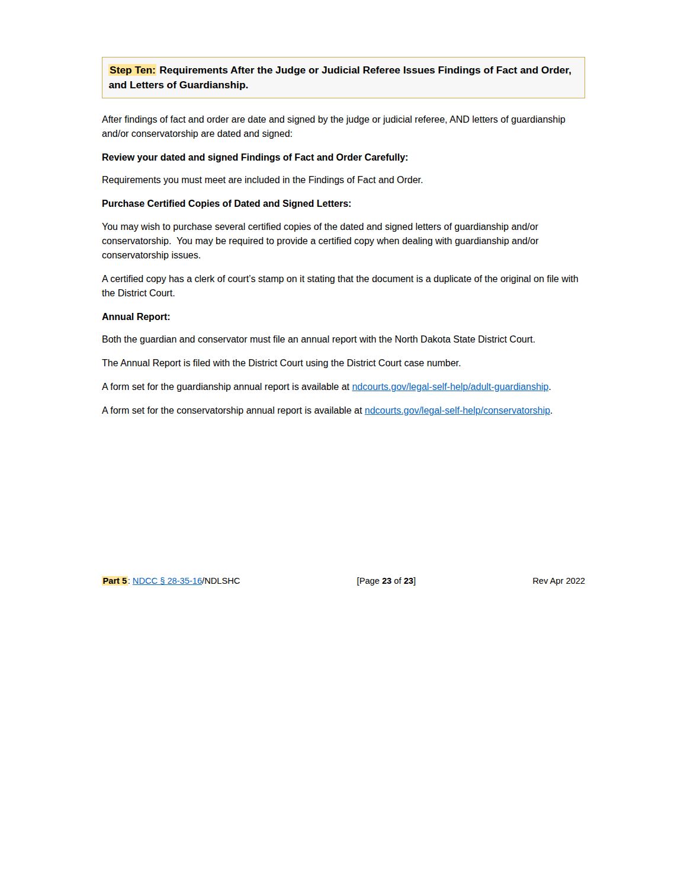Step Ten: Requirements After the Judge or Judicial Referee Issues Findings of Fact and Order, and Letters of Guardianship.
After findings of fact and order are date and signed by the judge or judicial referee, AND letters of guardianship and/or conservatorship are dated and signed:
Review your dated and signed Findings of Fact and Order Carefully:
Requirements you must meet are included in the Findings of Fact and Order.
Purchase Certified Copies of Dated and Signed Letters:
You may wish to purchase several certified copies of the dated and signed letters of guardianship and/or conservatorship. You may be required to provide a certified copy when dealing with guardianship and/or conservatorship issues.
A certified copy has a clerk of court’s stamp on it stating that the document is a duplicate of the original on file with the District Court.
Annual Report:
Both the guardian and conservator must file an annual report with the North Dakota State District Court.
The Annual Report is filed with the District Court using the District Court case number.
A form set for the guardianship annual report is available at ndcourts.gov/legal-self-help/adult-guardianship.
A form set for the conservatorship annual report is available at ndcourts.gov/legal-self-help/conservatorship.
Part 5: NDCC § 28-35-16/NDLSHC
[Page 23 of 23]
Rev Apr 2022